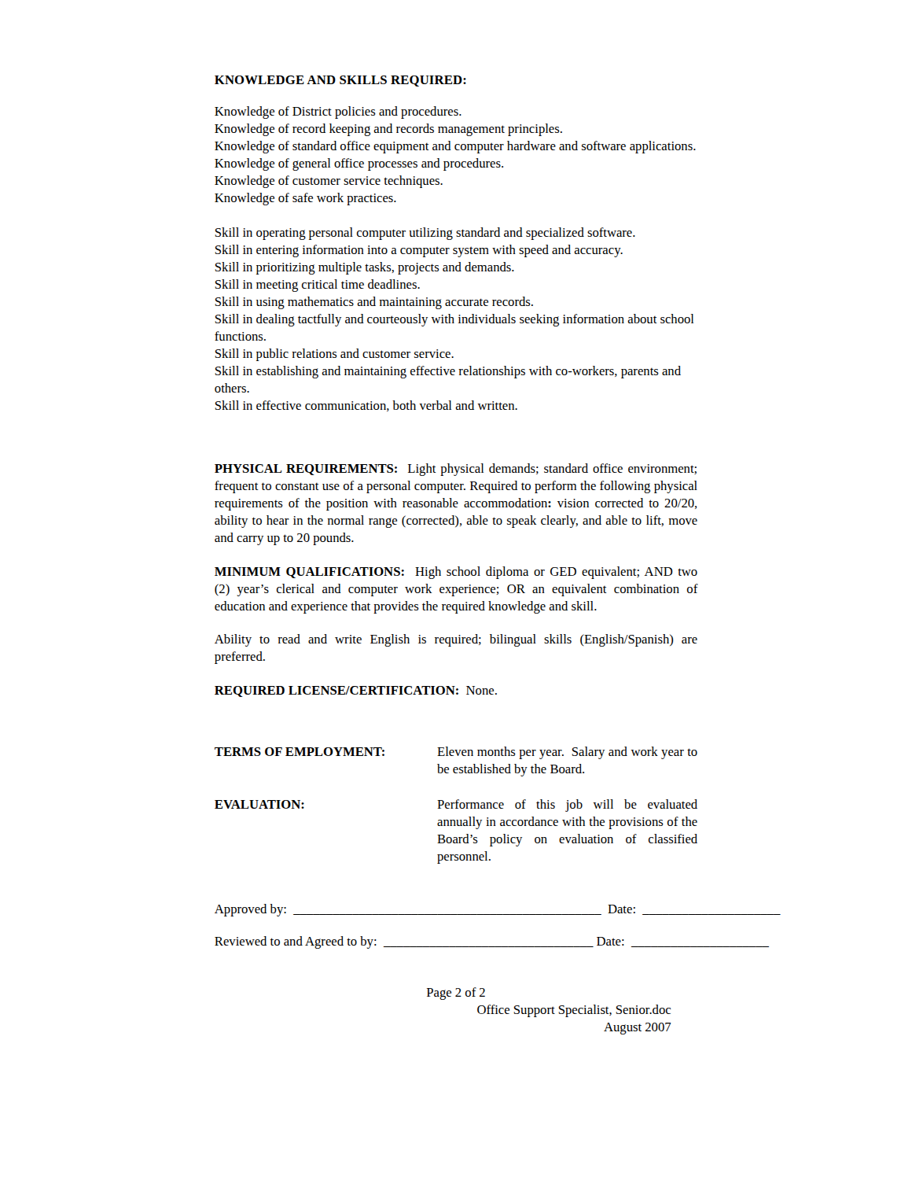KNOWLEDGE AND SKILLS REQUIRED:
Knowledge of District policies and procedures.
Knowledge of record keeping and records management principles.
Knowledge of standard office equipment and computer hardware and software applications.
Knowledge of general office processes and procedures.
Knowledge of customer service techniques.
Knowledge of safe work practices.
Skill in operating personal computer utilizing standard and specialized software.
Skill in entering information into a computer system with speed and accuracy.
Skill in prioritizing multiple tasks, projects and demands.
Skill in meeting critical time deadlines.
Skill in using mathematics and maintaining accurate records.
Skill in dealing tactfully and courteously with individuals seeking information about school functions.
Skill in public relations and customer service.
Skill in establishing and maintaining effective relationships with co-workers, parents and others.
Skill in effective communication, both verbal and written.
PHYSICAL REQUIREMENTS: Light physical demands; standard office environment; frequent to constant use of a personal computer. Required to perform the following physical requirements of the position with reasonable accommodation: vision corrected to 20/20, ability to hear in the normal range (corrected), able to speak clearly, and able to lift, move and carry up to 20 pounds.
MINIMUM QUALIFICATIONS: High school diploma or GED equivalent; AND two (2) year’s clerical and computer work experience; OR an equivalent combination of education and experience that provides the required knowledge and skill.
Ability to read and write English is required; bilingual skills (English/Spanish) are preferred.
REQUIRED LICENSE/CERTIFICATION: None.
| TERMS OF EMPLOYMENT: | Eleven months per year. Salary and work year to be established by the Board. |
| EVALUATION: | Performance of this job will be evaluated annually in accordance with the provisions of the Board’s policy on evaluation of classified personnel. |
Approved by: _______________________________________________ Date: _____________________
Reviewed to and Agreed to by: ________________________________ Date: _____________________
Page 2 of 2
Office Support Specialist, Senior.doc
August 2007